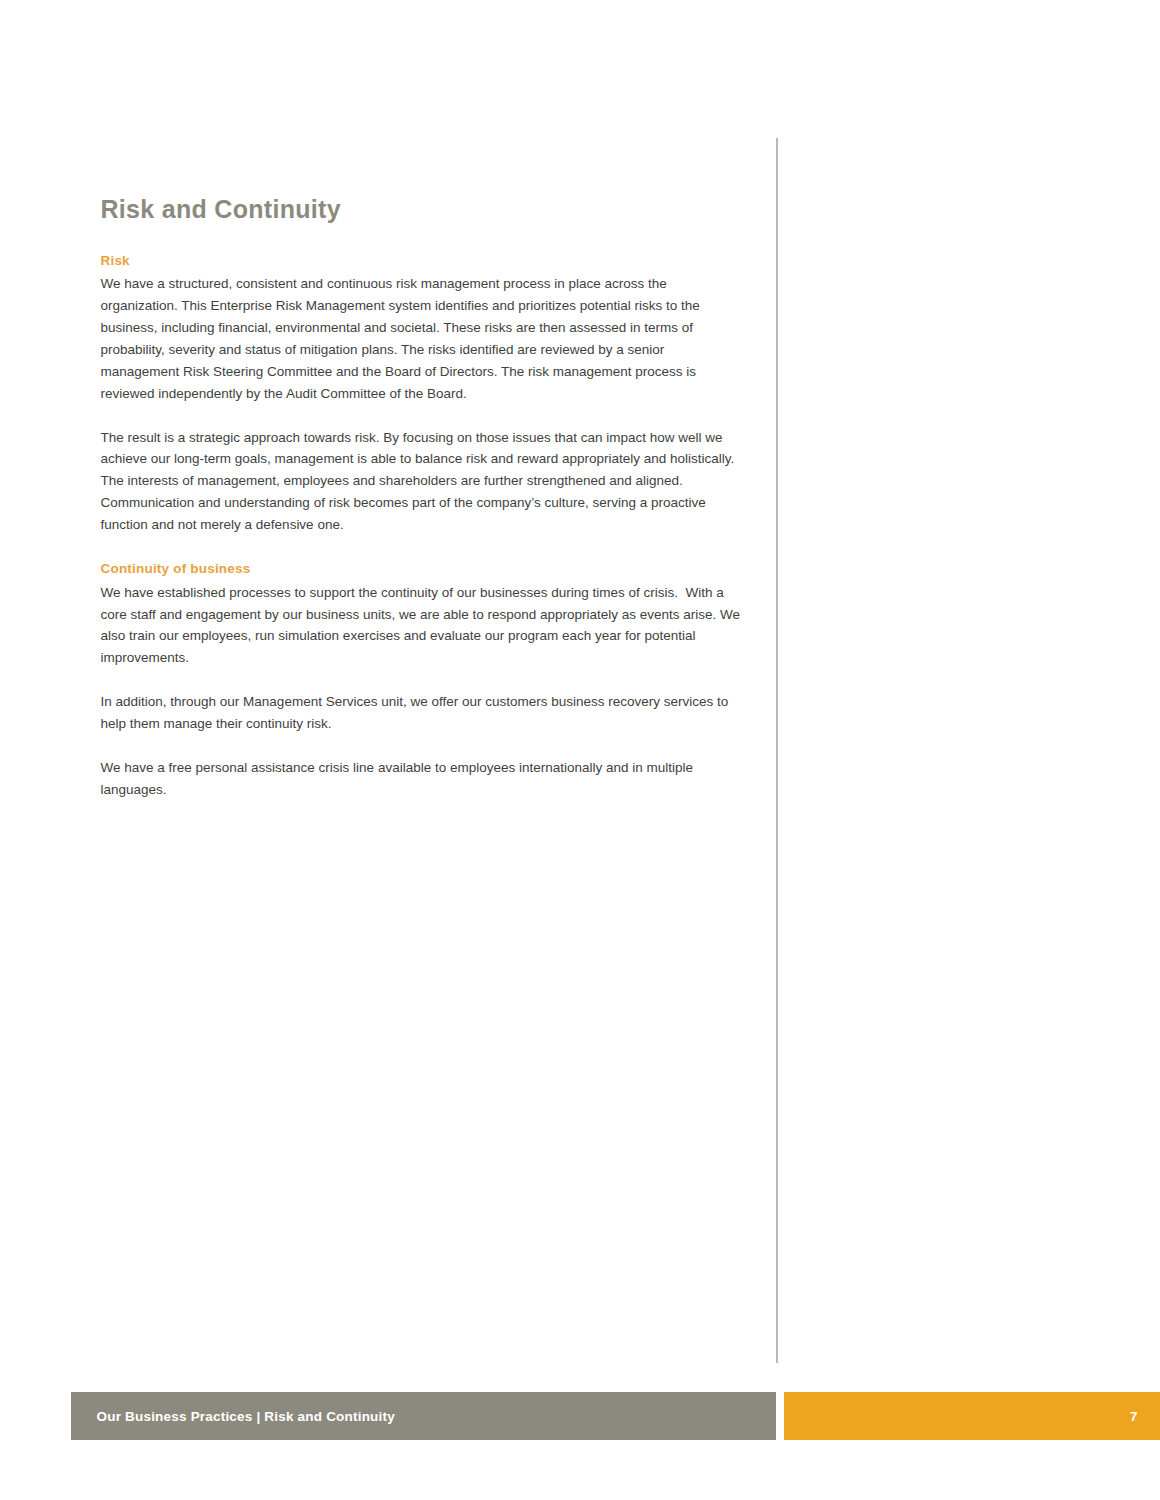Risk and Continuity
Risk
We have a structured, consistent and continuous risk management process in place across the organization. This Enterprise Risk Management system identifies and prioritizes potential risks to the business, including financial, environmental and societal. These risks are then assessed in terms of probability, severity and status of mitigation plans. The risks identified are reviewed by a senior management Risk Steering Committee and the Board of Directors. The risk management process is reviewed independently by the Audit Committee of the Board.
The result is a strategic approach towards risk. By focusing on those issues that can impact how well we achieve our long-term goals, management is able to balance risk and reward appropriately and holistically. The interests of management, employees and shareholders are further strengthened and aligned. Communication and understanding of risk becomes part of the company’s culture, serving a proactive function and not merely a defensive one.
Continuity of business
We have established processes to support the continuity of our businesses during times of crisis. With a core staff and engagement by our business units, we are able to respond appropriately as events arise. We also train our employees, run simulation exercises and evaluate our program each year for potential improvements.
In addition, through our Management Services unit, we offer our customers business recovery services to help them manage their continuity risk.
We have a free personal assistance crisis line available to employees internationally and in multiple languages.
Our Business Practices | Risk and Continuity
7